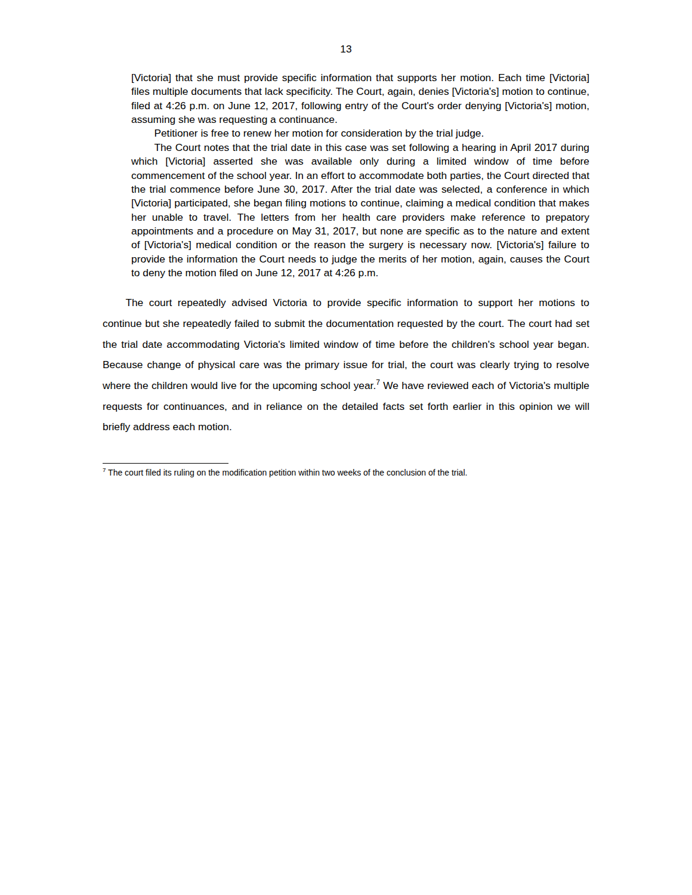13
[Victoria] that she must provide specific information that supports her motion. Each time [Victoria] files multiple documents that lack specificity. The Court, again, denies [Victoria's] motion to continue, filed at 4:26 p.m. on June 12, 2017, following entry of the Court's order denying [Victoria's] motion, assuming she was requesting a continuance.
Petitioner is free to renew her motion for consideration by the trial judge.
The Court notes that the trial date in this case was set following a hearing in April 2017 during which [Victoria] asserted she was available only during a limited window of time before commencement of the school year. In an effort to accommodate both parties, the Court directed that the trial commence before June 30, 2017. After the trial date was selected, a conference in which [Victoria] participated, she began filing motions to continue, claiming a medical condition that makes her unable to travel. The letters from her health care providers make reference to prepatory appointments and a procedure on May 31, 2017, but none are specific as to the nature and extent of [Victoria's] medical condition or the reason the surgery is necessary now. [Victoria's] failure to provide the information the Court needs to judge the merits of her motion, again, causes the Court to deny the motion filed on June 12, 2017 at 4:26 p.m.
The court repeatedly advised Victoria to provide specific information to support her motions to continue but she repeatedly failed to submit the documentation requested by the court. The court had set the trial date accommodating Victoria's limited window of time before the children's school year began. Because change of physical care was the primary issue for trial, the court was clearly trying to resolve where the children would live for the upcoming school year.7 We have reviewed each of Victoria's multiple requests for continuances, and in reliance on the detailed facts set forth earlier in this opinion we will briefly address each motion.
7 The court filed its ruling on the modification petition within two weeks of the conclusion of the trial.